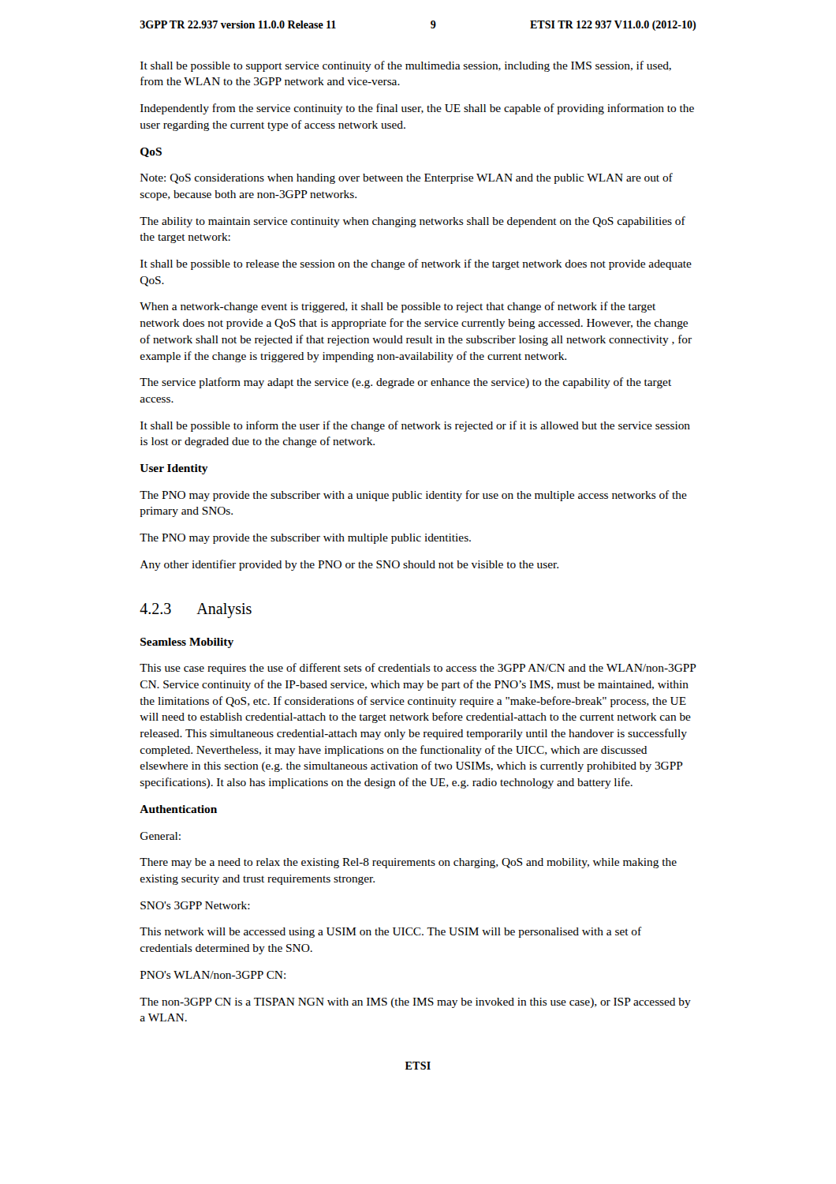3GPP TR 22.937 version 11.0.0 Release 11
9
ETSI TR 122 937 V11.0.0 (2012-10)
It shall be possible to support service continuity of the multimedia session, including the IMS session, if used, from the WLAN to the 3GPP network and vice-versa.
Independently from the service continuity to the final user, the UE shall be capable of providing information to the user regarding the current type of access network used.
QoS
Note: QoS considerations when handing over between the Enterprise WLAN and the public WLAN are out of scope, because both are non-3GPP networks.
The ability to maintain service continuity when changing networks shall be dependent on the QoS capabilities of the target network:
It shall be possible to release the session on the change of network if the target network does not provide adequate QoS.
When a network-change event is triggered, it shall be possible to reject that change of network if the target network does not provide a QoS that is appropriate for the service currently being accessed. However, the change of network shall not be rejected if that rejection would result in the subscriber losing all network connectivity , for example if the change is triggered by impending non-availability of the current network.
The service platform may adapt the service (e.g. degrade or enhance the service) to the capability of the target access.
It shall be possible to inform the user if the change of network is rejected or if it is allowed but the service session is lost or degraded due to the change of network.
User Identity
The PNO may provide the subscriber with a unique public identity for use on the multiple access networks of the primary and SNOs.
The PNO may provide the subscriber with multiple public identities.
Any other identifier provided by the PNO or the SNO should not be visible to the user.
4.2.3 Analysis
Seamless Mobility
This use case requires the use of different sets of credentials to access the 3GPP AN/CN and the WLAN/non-3GPP CN. Service continuity of the IP-based service, which may be part of the PNO’s IMS, must be maintained, within the limitations of QoS, etc. If considerations of service continuity require a "make-before-break" process, the UE will need to establish credential-attach to the target network before credential-attach to the current network can be released. This simultaneous credential-attach may only be required temporarily until the handover is successfully completed. Nevertheless, it may have implications on the functionality of the UICC, which are discussed elsewhere in this section (e.g. the simultaneous activation of two USIMs, which is currently prohibited by 3GPP specifications). It also has implications on the design of the UE, e.g. radio technology and battery life.
Authentication
General:
There may be a need to relax the existing Rel-8 requirements on charging, QoS and mobility, while making the existing security and trust requirements stronger.
SNO's 3GPP Network:
This network will be accessed using a USIM on the UICC. The USIM will be personalised with a set of credentials determined by the SNO.
PNO's WLAN/non-3GPP CN:
The non-3GPP CN is a TISPAN NGN with an IMS (the IMS may be invoked in this use case), or ISP accessed by a WLAN.
ETSI